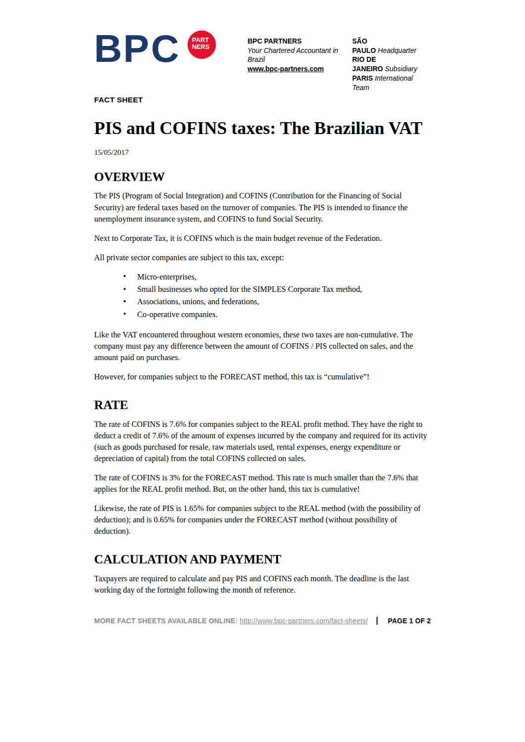B P C PART NERS
BPC PARTNERS
Your Chartered Accountant in Brazil
www.bpc-partners.com
SÃO PAULO Headquarter
RIO DE JANEIRO Subsidiary
PARIS International Team
FACT SHEET
PIS and COFINS taxes: The Brazilian VAT
15/05/2017
OVERVIEW
The PIS (Program of Social Integration) and COFINS (Contribution for the Financing of Social Security) are federal taxes based on the turnover of companies. The PIS is intended to finance the unemployment insurance system, and COFINS to fund Social Security.
Next to Corporate Tax, it is COFINS which is the main budget revenue of the Federation.
All private sector companies are subject to this tax, except:
Micro-enterprises,
Small businesses who opted for the SIMPLES Corporate Tax method,
Associations, unions, and federations,
Co-operative companies.
Like the VAT encountered throughout western economies, these two taxes are non-cumulative. The company must pay any difference between the amount of COFINS / PIS collected on sales, and the amount paid on purchases.
However, for companies subject to the FORECAST method, this tax is “cumulative”!
RATE
The rate of COFINS is 7.6% for companies subject to the REAL profit method. They have the right to deduct a credit of 7.6% of the amount of expenses incurred by the company and required for its activity (such as goods purchased for resale, raw materials used, rental expenses, energy expenditure or depreciation of capital) from the total COFINS collected on sales.
The rate of COFINS is 3% for the FORECAST method. This rate is much smaller than the 7.6% that applies for the REAL profit method. But, on the other hand, this tax is cumulative!
Likewise, the rate of PIS is 1.65% for companies subject to the REAL method (with the possibility of deduction); and is 0.65% for companies under the FORECAST method (without possibility of deduction).
CALCULATION AND PAYMENT
Taxpayers are required to calculate and pay PIS and COFINS each month. The deadline is the last working day of the fortnight following the month of reference.
MORE FACT SHEETS AVAILABLE ONLINE: http://www.bpc-partners.com/fact-sheets/
PAGE 1 OF 2